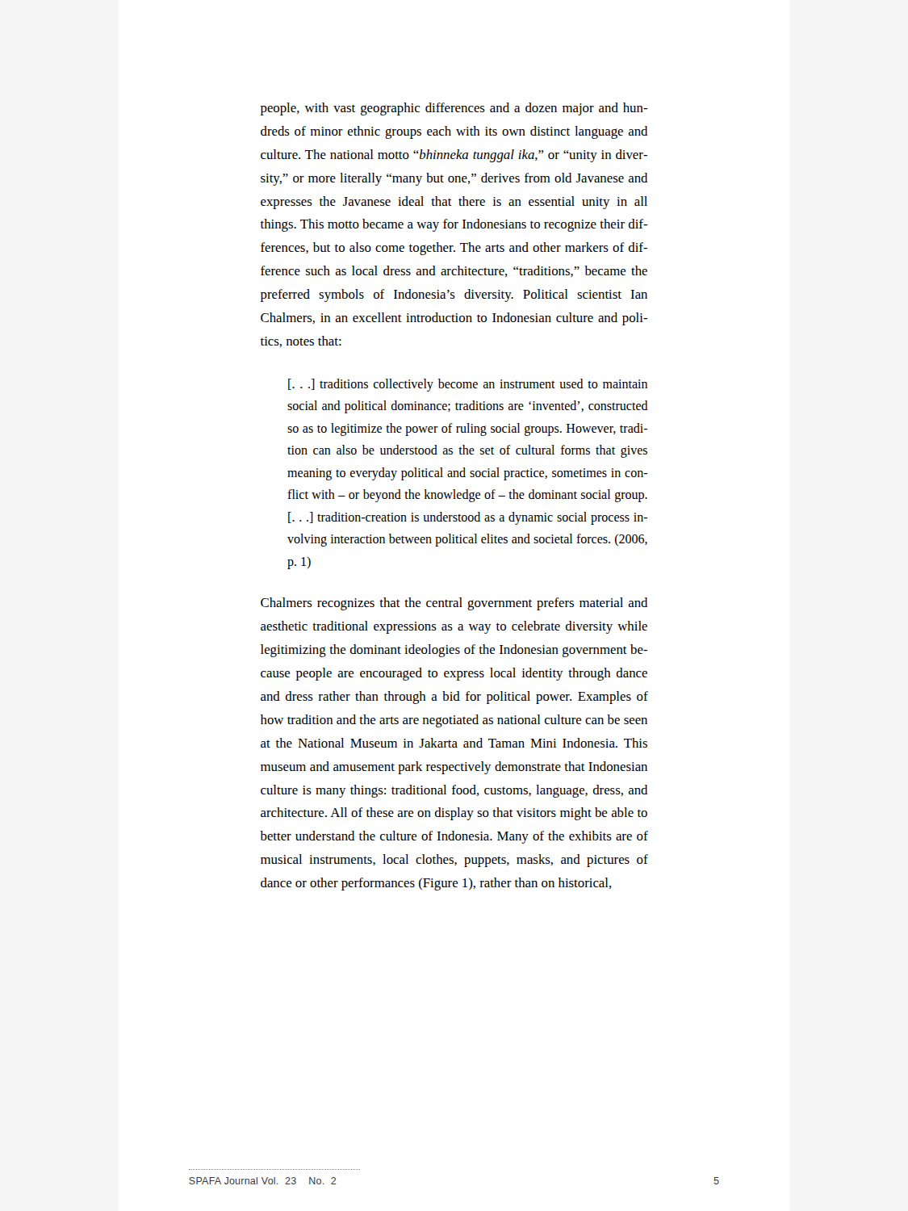people, with vast geographic differences and a dozen major and hundreds of minor ethnic groups each with its own distinct language and culture. The national motto “bhinneka tunggal ika,” or “unity in diversity,” or more literally “many but one,” derives from old Javanese and expresses the Javanese ideal that there is an essential unity in all things. This motto became a way for Indonesians to recognize their differences, but to also come together. The arts and other markers of difference such as local dress and architecture, “traditions,” became the preferred symbols of Indonesia’s diversity. Political scientist Ian Chalmers, in an excellent introduction to Indonesian culture and politics, notes that:
[. . .] traditions collectively become an instrument used to maintain social and political dominance; traditions are ‘invented’, constructed so as to legitimize the power of ruling social groups. However, tradition can also be understood as the set of cultural forms that gives meaning to everyday political and social practice, sometimes in conflict with – or beyond the knowledge of – the dominant social group. [. . .] tradition-creation is understood as a dynamic social process involving interaction between political elites and societal forces. (2006, p. 1)
Chalmers recognizes that the central government prefers material and aesthetic traditional expressions as a way to celebrate diversity while legitimizing the dominant ideologies of the Indonesian government because people are encouraged to express local identity through dance and dress rather than through a bid for political power. Examples of how tradition and the arts are negotiated as national culture can be seen at the National Museum in Jakarta and Taman Mini Indonesia. This museum and amusement park respectively demonstrate that Indonesian culture is many things: traditional food, customs, language, dress, and architecture. All of these are on display so that visitors might be able to better understand the culture of Indonesia. Many of the exhibits are of musical instruments, local clothes, puppets, masks, and pictures of dance or other performances (Figure 1), rather than on historical,
SPAFA Journal Vol. 23 No. 2 5